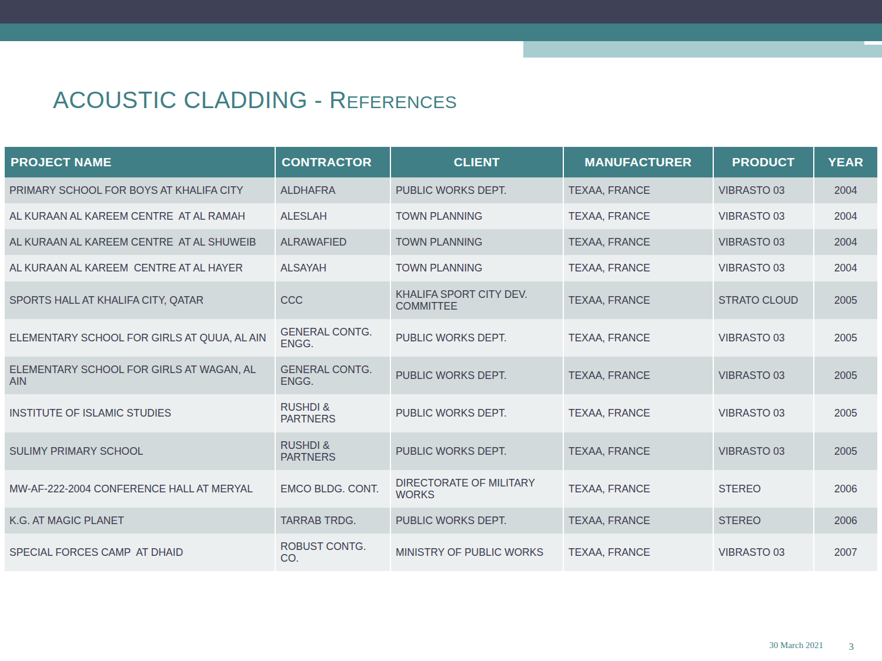ACOUSTIC CLADDING - REFERENCES
| PROJECT NAME | CONTRACTOR | CLIENT | MANUFACTURER | PRODUCT | YEAR |
| --- | --- | --- | --- | --- | --- |
| PRIMARY SCHOOL FOR BOYS AT KHALIFA CITY | ALDHAFRA | PUBLIC WORKS DEPT. | TEXAA, FRANCE | VIBRASTO 03 | 2004 |
| AL KURAAN AL KAREEM CENTRE AT AL RAMAH | ALESLAH | TOWN PLANNING | TEXAA, FRANCE | VIBRASTO 03 | 2004 |
| AL KURAAN AL KAREEM CENTRE AT AL SHUWEIB | ALRAWAFIED | TOWN PLANNING | TEXAA, FRANCE | VIBRASTO 03 | 2004 |
| AL KURAAN AL KAREEM CENTRE AT AL HAYER | ALSAYAH | TOWN PLANNING | TEXAA, FRANCE | VIBRASTO 03 | 2004 |
| SPORTS HALL AT KHALIFA CITY, QATAR | CCC | KHALIFA SPORT CITY DEV. COMMITTEE | TEXAA, FRANCE | STRATO CLOUD | 2005 |
| ELEMENTARY SCHOOL FOR GIRLS AT QUUA, AL AIN | GENERAL CONTG. ENGG. | PUBLIC WORKS DEPT. | TEXAA, FRANCE | VIBRASTO 03 | 2005 |
| ELEMENTARY SCHOOL FOR GIRLS AT WAGAN, AL AIN | GENERAL CONTG. ENGG. | PUBLIC WORKS DEPT. | TEXAA, FRANCE | VIBRASTO 03 | 2005 |
| INSTITUTE OF ISLAMIC STUDIES | RUSHDI & PARTNERS | PUBLIC WORKS DEPT. | TEXAA, FRANCE | VIBRASTO 03 | 2005 |
| SULIMY PRIMARY SCHOOL | RUSHDI & PARTNERS | PUBLIC WORKS DEPT. | TEXAA, FRANCE | VIBRASTO 03 | 2005 |
| MW-AF-222-2004 CONFERENCE HALL AT MERYAL | EMCO BLDG. CONT. | DIRECTORATE OF MILITARY WORKS | TEXAA, FRANCE | STEREO | 2006 |
| K.G. AT MAGIC PLANET | TARRAB TRDG. | PUBLIC WORKS DEPT. | TEXAA, FRANCE | STEREO | 2006 |
| SPECIAL FORCES CAMP AT DHAID | ROBUST CONTG. CO. | MINISTRY OF PUBLIC WORKS | TEXAA, FRANCE | VIBRASTO 03 | 2007 |
30 March 2021
3